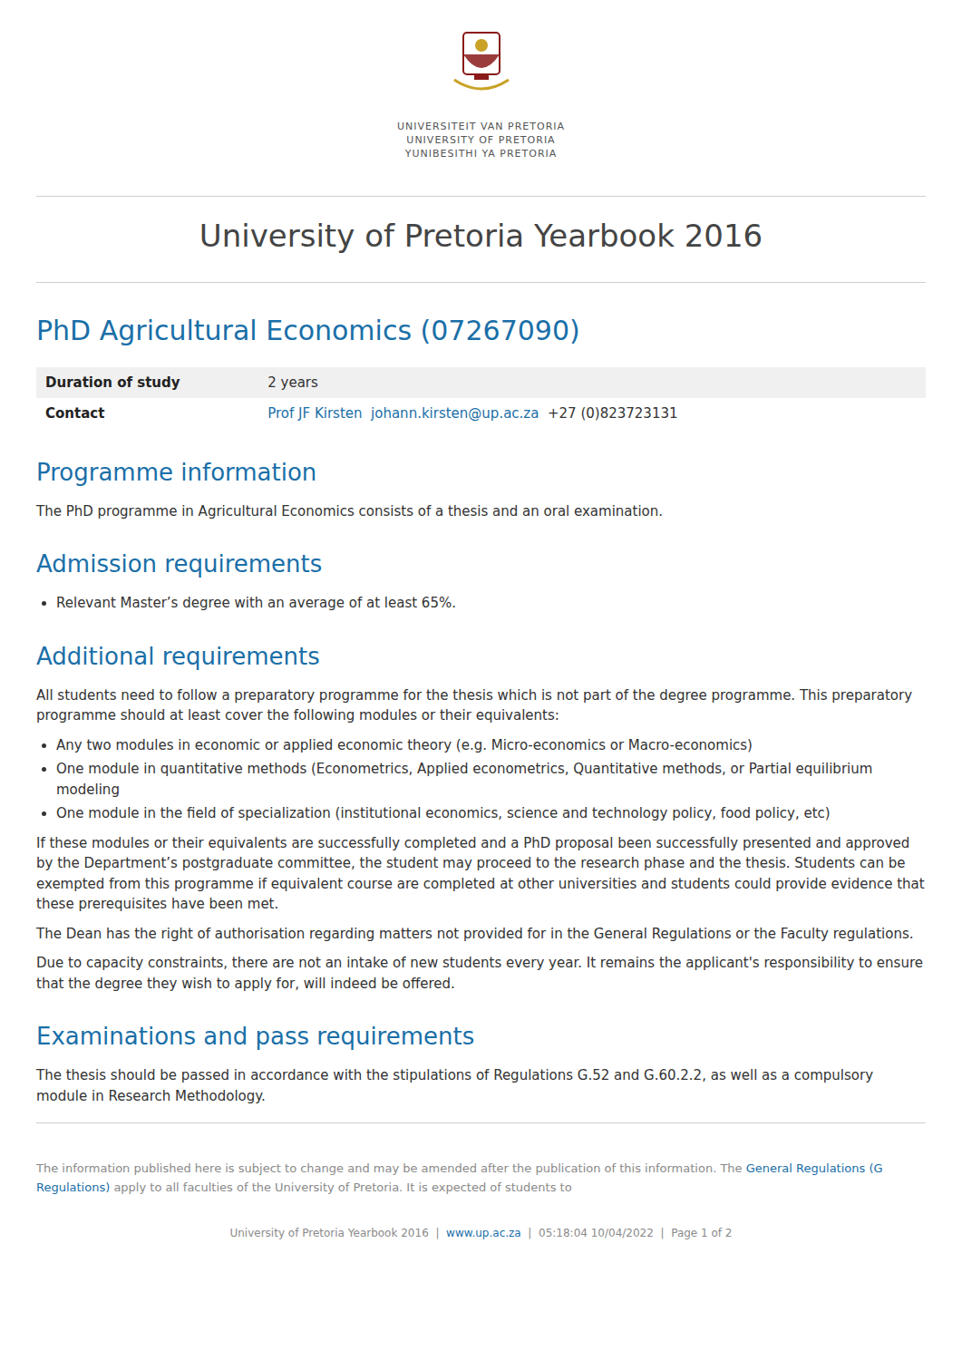UNIVERSITEIT VAN PRETORIA
UNIVERSITY OF PRETORIA
YUNIBESITHI YA PRETORIA
University of Pretoria Yearbook 2016
PhD Agricultural Economics (07267090)
| Duration of study | 2 years |
| Contact | Prof JF Kirsten johann.kirsten@up.ac.za +27 (0)823723131 |
Programme information
The PhD programme in Agricultural Economics consists of a thesis and an oral examination.
Admission requirements
Relevant Master’s degree with an average of at least 65%.
Additional requirements
All students need to follow a preparatory programme for the thesis which is not part of the degree programme. This preparatory programme should at least cover the following modules or their equivalents:
Any two modules in economic or applied economic theory (e.g. Micro-economics or Macro-economics)
One module in quantitative methods (Econometrics, Applied econometrics, Quantitative methods, or Partial equilibrium modeling
One module in the field of specialization (institutional economics, science and technology policy, food policy, etc)
If these modules or their equivalents are successfully completed and a PhD proposal been successfully presented and approved by the Department’s postgraduate committee, the student may proceed to the research phase and the thesis. Students can be exempted from this programme if equivalent course are completed at other universities and students could provide evidence that these prerequisites have been met.
The Dean has the right of authorisation regarding matters not provided for in the General Regulations or the Faculty regulations.
Due to capacity constraints, there are not an intake of new students every year. It remains the applicant's responsibility to ensure that the degree they wish to apply for, will indeed be offered.
Examinations and pass requirements
The thesis should be passed in accordance with the stipulations of Regulations G.52 and G.60.2.2, as well as a compulsory module in Research Methodology.
The information published here is subject to change and may be amended after the publication of this information. The General Regulations (G Regulations) apply to all faculties of the University of Pretoria. It is expected of students to
University of Pretoria Yearbook 2016 | www.up.ac.za | 05:18:04 10/04/2022 | Page 1 of 2